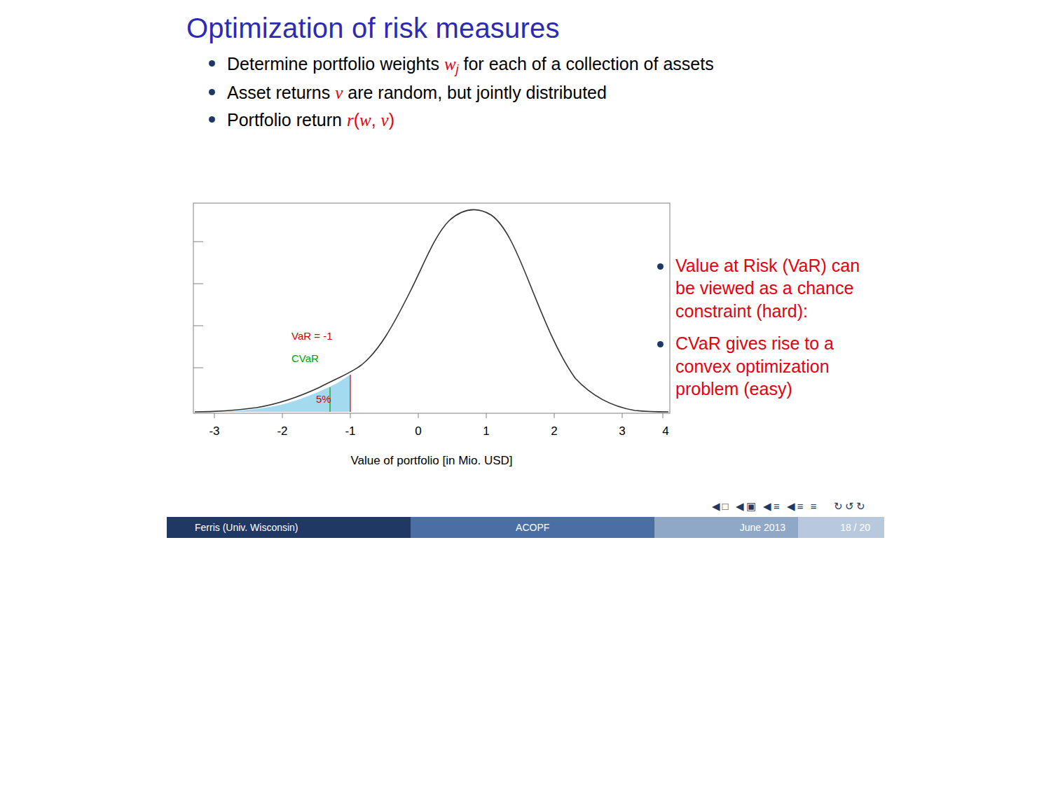Optimization of risk measures
Determine portfolio weights wj for each of a collection of assets
Asset returns v are random, but jointly distributed
Portfolio return r(w, v)
VaR = -1 CVaR 5% -3 -2 -1 0 1 2 3 4 Value of portfolio [in Mio. USD]
Value at Risk (VaR) can be viewed as a chance constraint (hard):
CVaR gives rise to a convex optimization problem (easy)
Chance constraints (implemented using mixed integer programming):
minx cTx s.t. Pr(Ax ≤ b) ≥ π
◀□ ◀▣ ◀≡ ◀≡ ≡ ↻↺↻
Ferris (Univ. Wisconsin)
ACOPF
June 2013
18 / 20